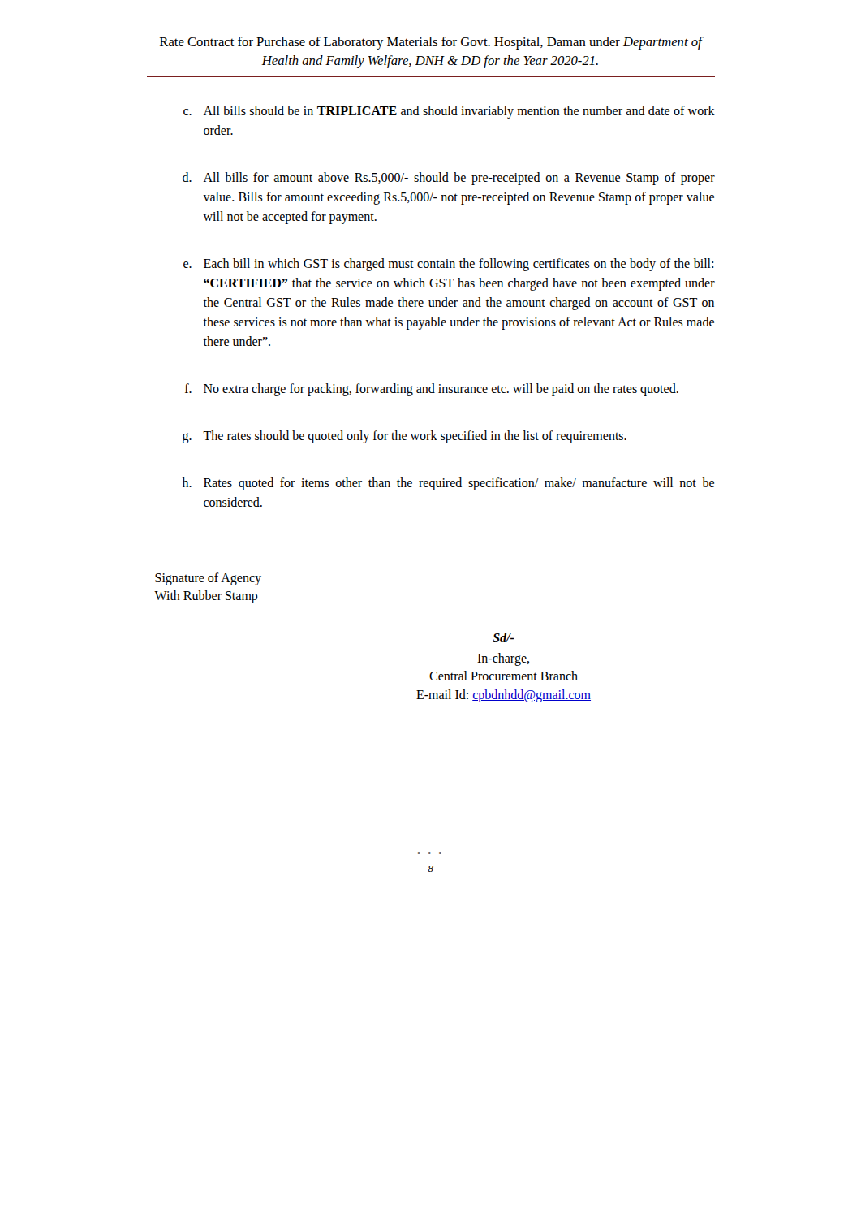Rate Contract for Purchase of Laboratory Materials for Govt. Hospital, Daman under Department of Health and Family Welfare, DNH & DD for the Year 2020-21.
All bills should be in TRIPLICATE and should invariably mention the number and date of work order.
All bills for amount above Rs.5,000/- should be pre-receipted on a Revenue Stamp of proper value. Bills for amount exceeding Rs.5,000/- not pre-receipted on Revenue Stamp of proper value will not be accepted for payment.
Each bill in which GST is charged must contain the following certificates on the body of the bill: “CERTIFIED” that the service on which GST has been charged have not been exempted under the Central GST or the Rules made there under and the amount charged on account of GST on these services is not more than what is payable under the provisions of relevant Act or Rules made there under”.
No extra charge for packing, forwarding and insurance etc. will be paid on the rates quoted.
The rates should be quoted only for the work specified in the list of requirements.
Rates quoted for items other than the required specification/ make/ manufacture will not be considered.
Signature of Agency
With Rubber Stamp
Sd/-
In-charge,
Central Procurement Branch
E-mail Id: cpbdnhdd@gmail.com
• • •
8